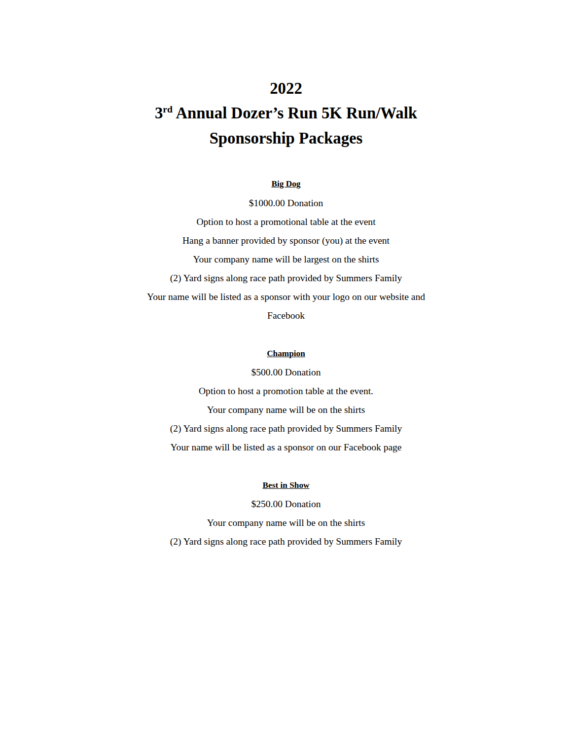2022 3rd Annual Dozer’s Run 5K Run/Walk Sponsorship Packages
Big Dog
$1000.00 Donation
Option to host a promotional table at the event
Hang a banner provided by sponsor (you) at the event
Your company name will be largest on the shirts
(2) Yard signs along race path provided by Summers Family
Your name will be listed as a sponsor with your logo on our website and Facebook
Champion
$500.00 Donation
Option to host a promotion table at the event.
Your company name will be on the shirts
(2) Yard signs along race path provided by Summers Family
Your name will be listed as a sponsor on our Facebook page
Best in Show
$250.00 Donation
Your company name will be on the shirts
(2) Yard signs along race path provided by Summers Family